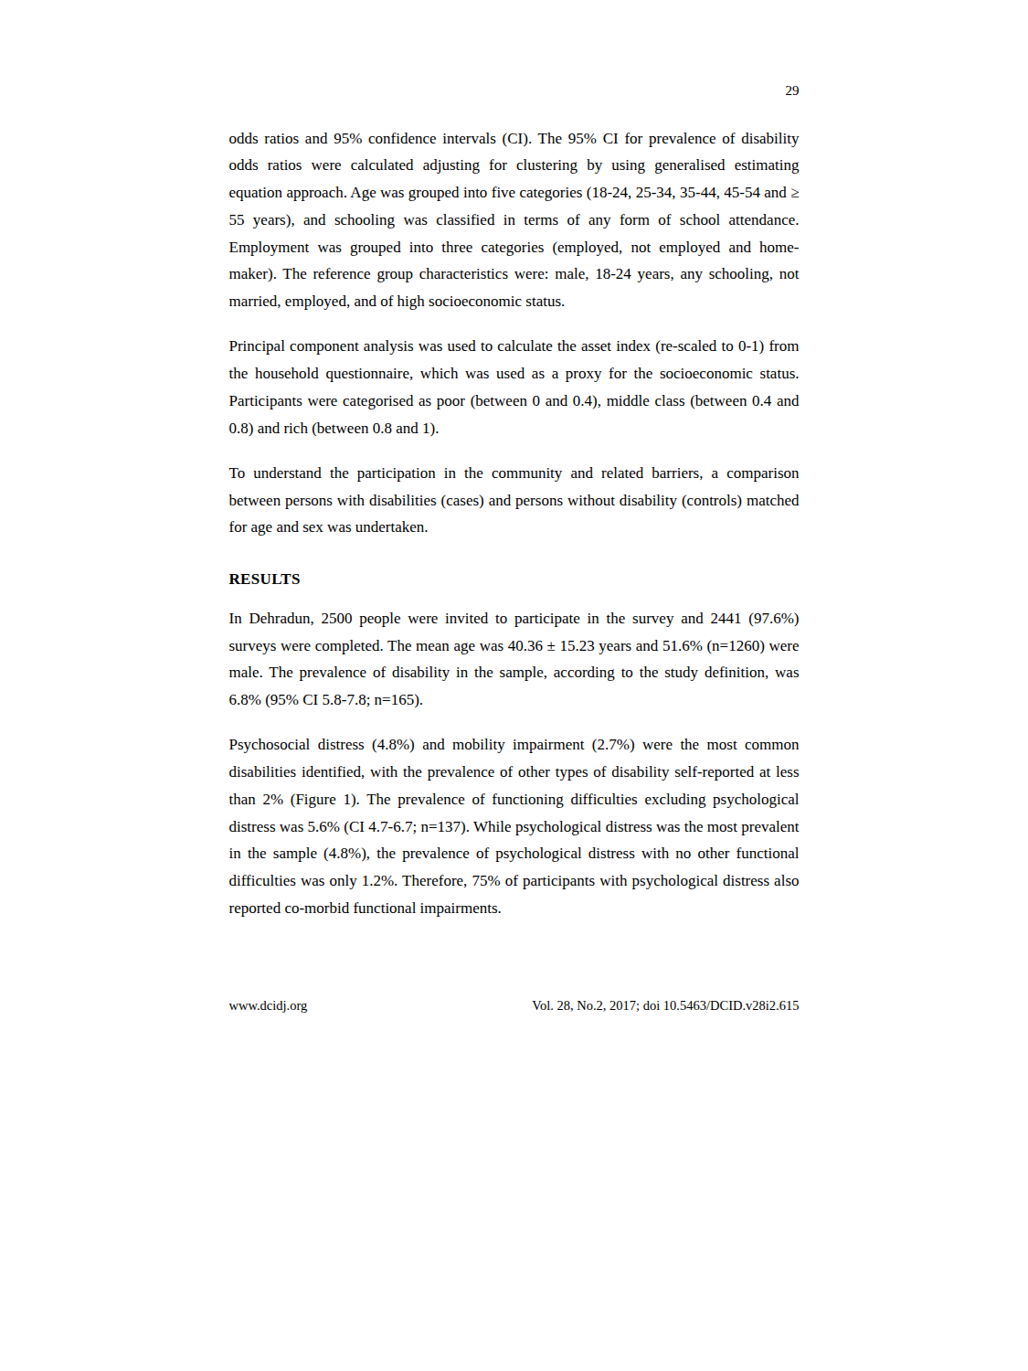29
odds ratios and 95% confidence intervals (CI). The 95% CI for prevalence of disability odds ratios were calculated adjusting for clustering by using generalised estimating equation approach. Age was grouped into five categories (18-24, 25-34, 35-44, 45-54 and ≥ 55 years), and schooling was classified in terms of any form of school attendance. Employment was grouped into three categories (employed, not employed and home-maker). The reference group characteristics were: male, 18-24 years, any schooling, not married, employed, and of high socioeconomic status.
Principal component analysis was used to calculate the asset index (re-scaled to 0-1) from the household questionnaire, which was used as a proxy for the socioeconomic status. Participants were categorised as poor (between 0 and 0.4), middle class (between 0.4 and 0.8) and rich (between 0.8 and 1).
To understand the participation in the community and related barriers, a comparison between persons with disabilities (cases) and persons without disability (controls) matched for age and sex was undertaken.
Results
In Dehradun, 2500 people were invited to participate in the survey and 2441 (97.6%) surveys were completed. The mean age was 40.36 ± 15.23 years and 51.6% (n=1260) were male. The prevalence of disability in the sample, according to the study definition, was 6.8% (95% CI 5.8-7.8; n=165).
Psychosocial distress (4.8%) and mobility impairment (2.7%) were the most common disabilities identified, with the prevalence of other types of disability self-reported at less than 2% (Figure 1). The prevalence of functioning difficulties excluding psychological distress was 5.6% (CI 4.7-6.7; n=137). While psychological distress was the most prevalent in the sample (4.8%), the prevalence of psychological distress with no other functional difficulties was only 1.2%. Therefore, 75% of participants with psychological distress also reported co-morbid functional impairments.
www.dcidj.org Vol. 28, No.2, 2017; doi 10.5463/DCID.v28i2.615